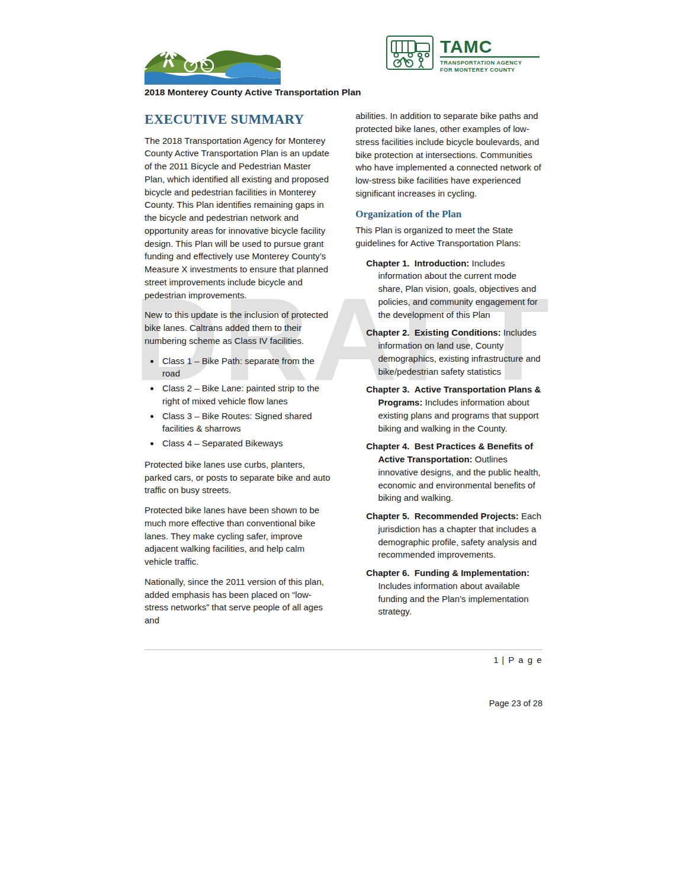DRAFT
TAMC TRANSPORTATION AGENCY FOR MONTEREY COUNTY
2018 Monterey County Active Transportation Plan
EXECUTIVE SUMMARY
The 2018 Transportation Agency for Monterey County Active Transportation Plan is an update of the 2011 Bicycle and Pedestrian Master Plan, which identified all existing and proposed bicycle and pedestrian facilities in Monterey County. This Plan identifies remaining gaps in the bicycle and pedestrian network and opportunity areas for innovative bicycle facility design. This Plan will be used to pursue grant funding and effectively use Monterey County’s Measure X investments to ensure that planned street improvements include bicycle and pedestrian improvements.
New to this update is the inclusion of protected bike lanes. Caltrans added them to their numbering scheme as Class IV facilities.
Class 1 – Bike Path: separate from the road
Class 2 – Bike Lane: painted strip to the right of mixed vehicle flow lanes
Class 3 – Bike Routes: Signed shared facilities & sharrows
Class 4 – Separated Bikeways
Protected bike lanes use curbs, planters, parked cars, or posts to separate bike and auto traffic on busy streets.
Protected bike lanes have been shown to be much more effective than conventional bike lanes. They make cycling safer, improve adjacent walking facilities, and help calm vehicle traffic.
Nationally, since the 2011 version of this plan, added emphasis has been placed on “low-stress networks” that serve people of all ages and
abilities. In addition to separate bike paths and protected bike lanes, other examples of low-stress facilities include bicycle boulevards, and bike protection at intersections. Communities who have implemented a connected network of low-stress bike facilities have experienced significant increases in cycling.
Organization of the Plan
This Plan is organized to meet the State guidelines for Active Transportation Plans:
Chapter 1. Introduction: Includes information about the current mode share, Plan vision, goals, objectives and policies, and community engagement for the development of this Plan
Chapter 2. Existing Conditions: Includes information on land use, County demographics, existing infrastructure and bike/pedestrian safety statistics
Chapter 3. Active Transportation Plans & Programs: Includes information about existing plans and programs that support biking and walking in the County.
Chapter 4. Best Practices & Benefits of Active Transportation: Outlines innovative designs, and the public health, economic and environmental benefits of biking and walking.
Chapter 5. Recommended Projects: Each jurisdiction has a chapter that includes a demographic profile, safety analysis and recommended improvements.
Chapter 6. Funding & Implementation: Includes information about available funding and the Plan’s implementation strategy.
1 | P a g e
Page 23 of 28